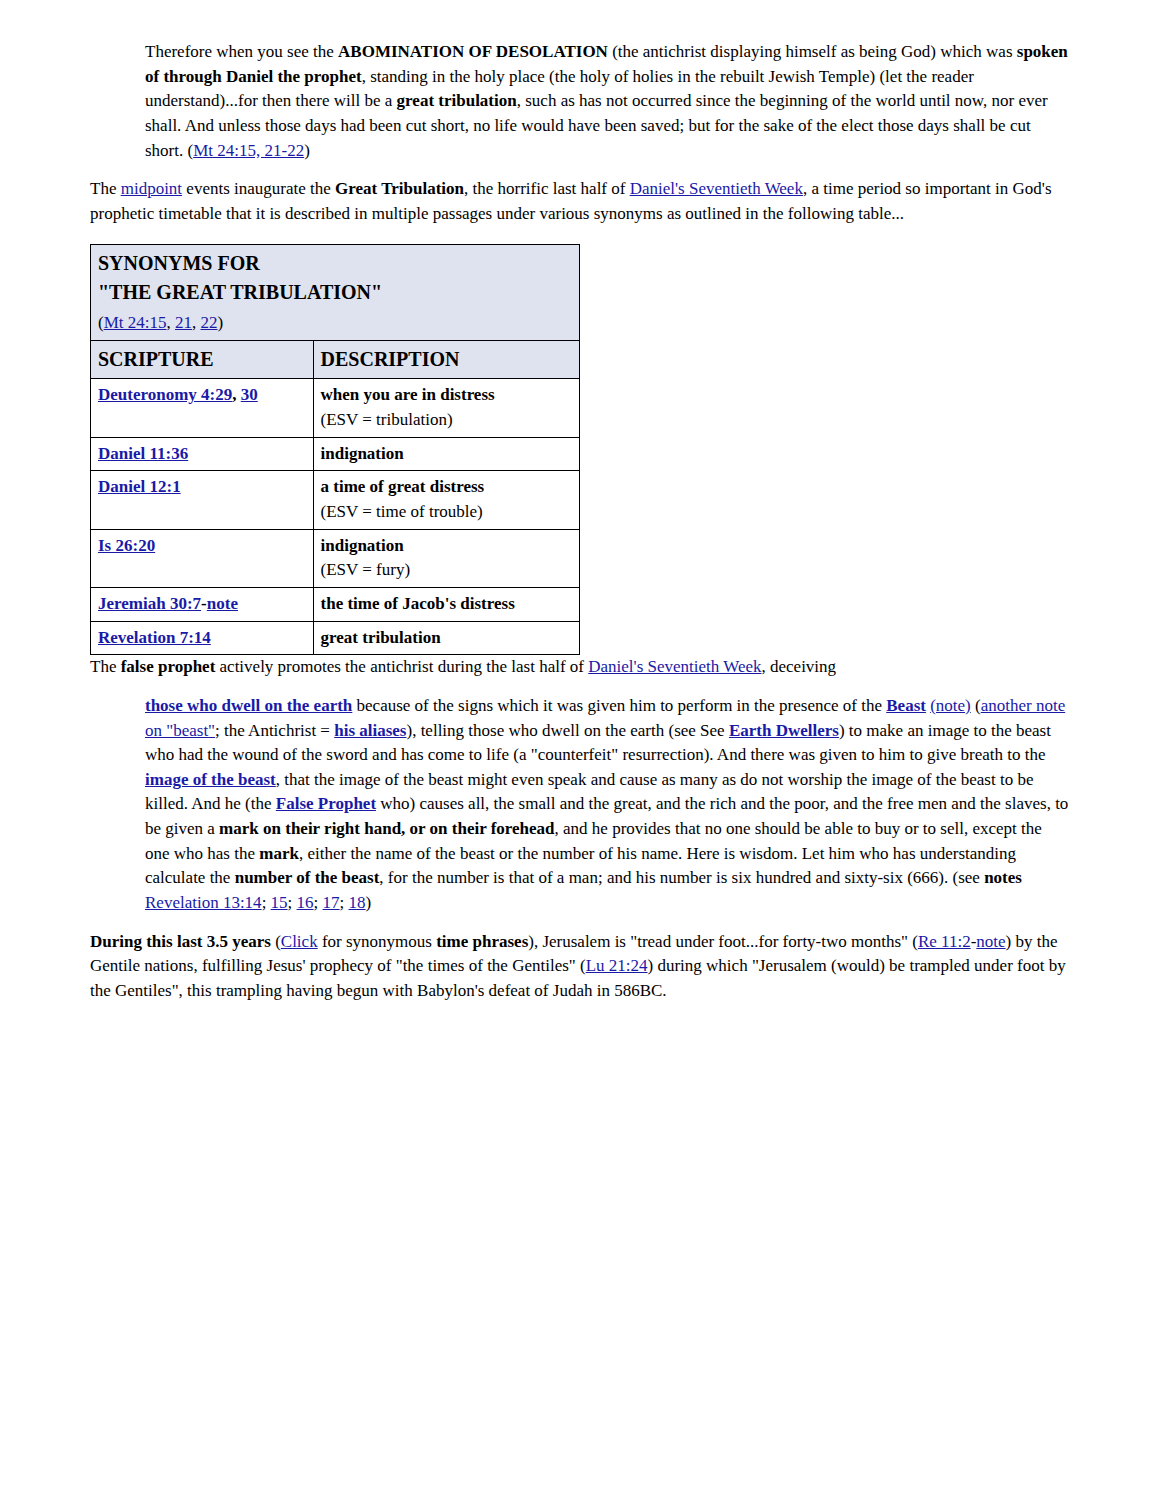Therefore when you see the ABOMINATION OF DESOLATION (the antichrist displaying himself as being God) which was spoken of through Daniel the prophet, standing in the holy place (the holy of holies in the rebuilt Jewish Temple) (let the reader understand)...for then there will be a great tribulation, such as has not occurred since the beginning of the world until now, nor ever shall. And unless those days had been cut short, no life would have been saved; but for the sake of the elect those days shall be cut short. (Mt 24:15, 21-22)
The midpoint events inaugurate the Great Tribulation, the horrific last half of Daniel's Seventieth Week, a time period so important in God's prophetic timetable that it is described in multiple passages under various synonyms as outlined in the following table...
| SYNONYMS FOR "THE GREAT TRIBULATION" ( Mt 24:15 , 21 , 22 ) |
| SCRIPTURE | DESCRIPTION |
| Deuteronomy 4:29 , 30 | when you are in distress (ESV = tribulation) |
| Daniel 11:36 | indignation |
| Daniel 12:1 | a time of great distress (ESV = time of trouble) |
| Is 26:20 | indignation (ESV = fury) |
| Jeremiah 30:7 - note | the time of Jacob's distress |
| Revelation 7:14 | great tribulation |
The false prophet actively promotes the antichrist during the last half of Daniel's Seventieth Week, deceiving
those who dwell on the earth because of the signs which it was given him to perform in the presence of the Beast (note) (another note on "beast"; the Antichrist = his aliases), telling those who dwell on the earth (see See Earth Dwellers) to make an image to the beast who had the wound of the sword and has come to life (a "counterfeit" resurrection). And there was given to him to give breath to the image of the beast, that the image of the beast might even speak and cause as many as do not worship the image of the beast to be killed. And he (the False Prophet who) causes all, the small and the great, and the rich and the poor, and the free men and the slaves, to be given a mark on their right hand, or on their forehead, and he provides that no one should be able to buy or to sell, except the one who has the mark, either the name of the beast or the number of his name. Here is wisdom. Let him who has understanding calculate the number of the beast, for the number is that of a man; and his number is six hundred and sixty-six (666). (see notes Revelation 13:14; 15; 16; 17; 18)
During this last 3.5 years (Click for synonymous time phrases), Jerusalem is "tread under foot...for forty-two months" (Re 11:2-note) by the Gentile nations, fulfilling Jesus' prophecy of "the times of the Gentiles" (Lu 21:24) during which "Jerusalem (would) be trampled under foot by the Gentiles", this trampling having begun with Babylon's defeat of Judah in 586BC.